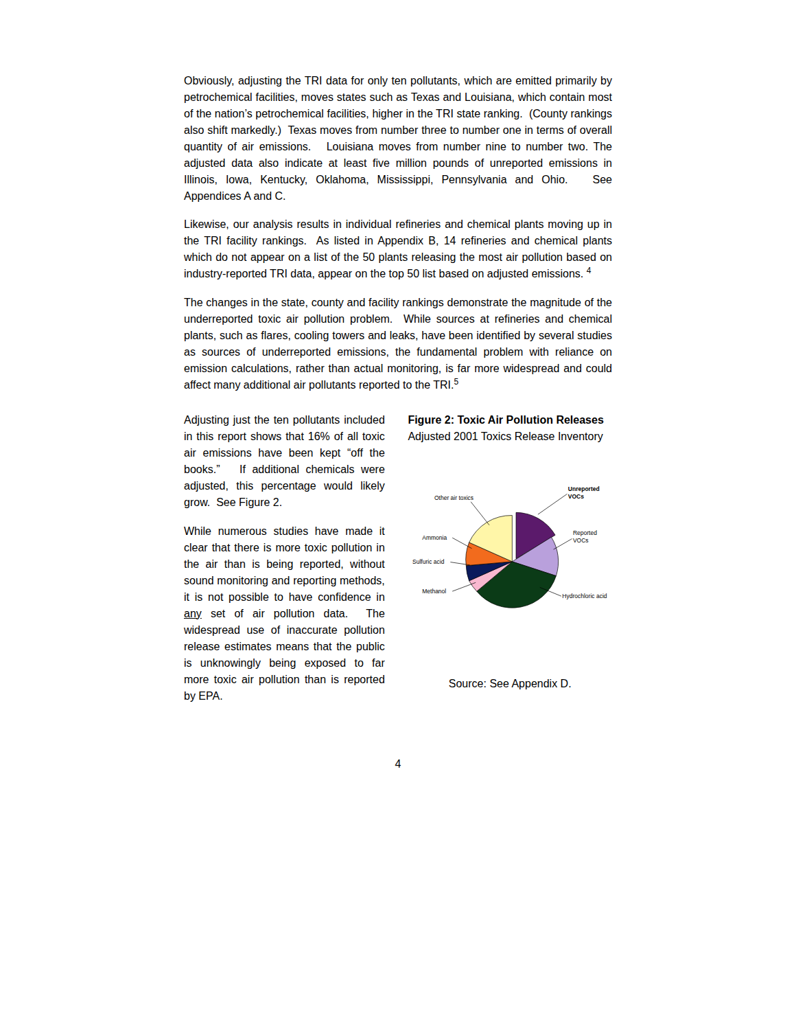Obviously, adjusting the TRI data for only ten pollutants, which are emitted primarily by petrochemical facilities, moves states such as Texas and Louisiana, which contain most of the nation’s petrochemical facilities, higher in the TRI state ranking. (County rankings also shift markedly.) Texas moves from number three to number one in terms of overall quantity of air emissions. Louisiana moves from number nine to number two. The adjusted data also indicate at least five million pounds of unreported emissions in Illinois, Iowa, Kentucky, Oklahoma, Mississippi, Pennsylvania and Ohio. See Appendices A and C.
Likewise, our analysis results in individual refineries and chemical plants moving up in the TRI facility rankings. As listed in Appendix B, 14 refineries and chemical plants which do not appear on a list of the 50 plants releasing the most air pollution based on industry-reported TRI data, appear on the top 50 list based on adjusted emissions. 4
The changes in the state, county and facility rankings demonstrate the magnitude of the underreported toxic air pollution problem. While sources at refineries and chemical plants, such as flares, cooling towers and leaks, have been identified by several studies as sources of underreported emissions, the fundamental problem with reliance on emission calculations, rather than actual monitoring, is far more widespread and could affect many additional air pollutants reported to the TRI.5
Adjusting just the ten pollutants included in this report shows that 16% of all toxic air emissions have been kept “off the books.” If additional chemicals were adjusted, this percentage would likely grow. See Figure 2.
While numerous studies have made it clear that there is more toxic pollution in the air than is being reported, without sound monitoring and reporting methods, it is not possible to have confidence in any set of air pollution data. The widespread use of inaccurate pollution release estimates means that the public is unknowingly being exposed to far more toxic air pollution than is reported by EPA.
Figure 2: Toxic Air Pollution Releases
Adjusted 2001 Toxics Release Inventory
Unreported VOCs Reported VOCs Hydrochloric acid Methanol Sulfuric acid Ammonia Other air toxics
Source: See Appendix D.
4